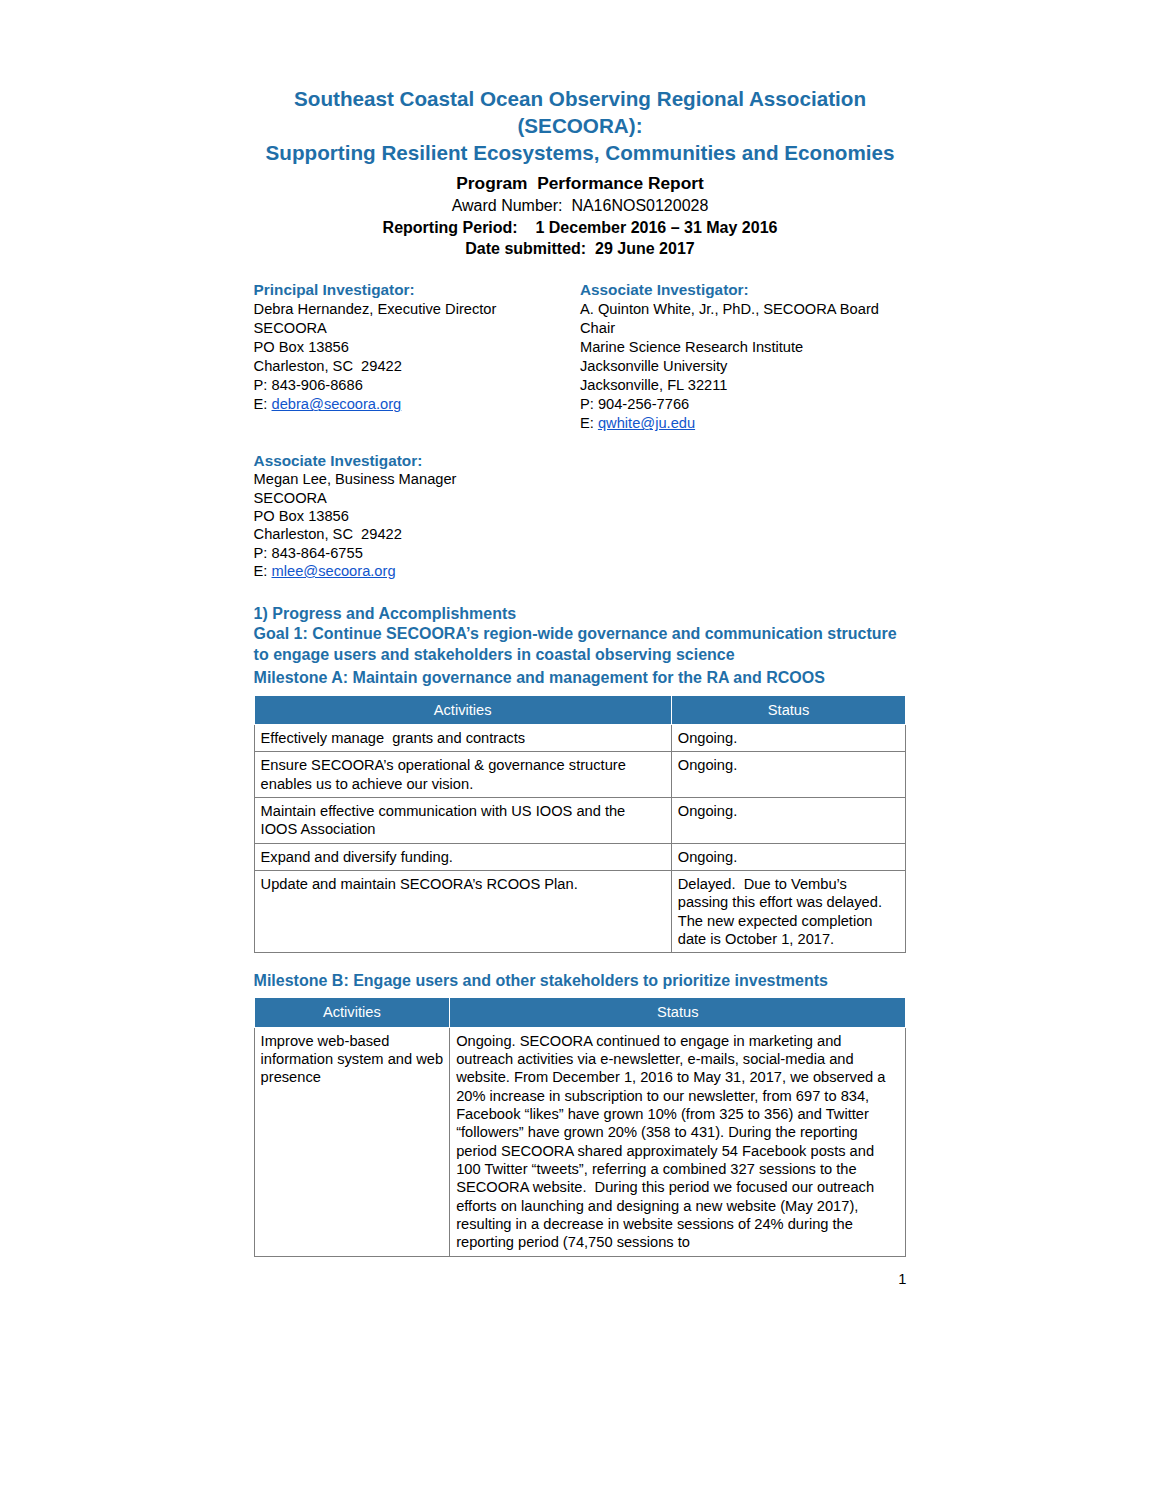Southeast Coastal Ocean Observing Regional Association (SECOORA):
Supporting Resilient Ecosystems, Communities and Economies
Program Performance Report
Award Number: NA16NOS0120028
Reporting Period: 1 December 2016 – 31 May 2016
Date submitted: 29 June 2017
| Principal Investigator: Debra Hernandez, Executive Director SECOORA PO Box 13856 Charleston, SC 29422 P: 843-906-8686 E: debra@secoora.org | Associate Investigator: A. Quinton White, Jr., PhD., SECOORA Board Chair Marine Science Research Institute Jacksonville University Jacksonville, FL 32211 P: 904-256-7766 E: qwhite@ju.edu |
Associate Investigator:
Megan Lee, Business Manager
SECOORA
PO Box 13856
Charleston, SC 29422
P: 843-864-6755
E: mlee@secoora.org
1) Progress and Accomplishments
Goal 1: Continue SECOORA’s region-wide governance and communication structure to engage users and stakeholders in coastal observing science
Milestone A: Maintain governance and management for the RA and RCOOS
| Activities | Status |
| --- | --- |
| Effectively manage grants and contracts | Ongoing. |
| Ensure SECOORA’s operational & governance structure enables us to achieve our vision. | Ongoing. |
| Maintain effective communication with US IOOS and the IOOS Association | Ongoing. |
| Expand and diversify funding. | Ongoing. |
| Update and maintain SECOORA’s RCOOS Plan. | Delayed. Due to Vembu’s passing this effort was delayed. The new expected completion date is October 1, 2017. |
Milestone B: Engage users and other stakeholders to prioritize investments
| Activities | Status |
| --- | --- |
| Improve web-based information system and web presence | Ongoing. SECOORA continued to engage in marketing and outreach activities via e-newsletter, e-mails, social-media and website. From December 1, 2016 to May 31, 2017, we observed a 20% increase in subscription to our newsletter, from 697 to 834, Facebook “likes” have grown 10% (from 325 to 356) and Twitter “followers” have grown 20% (358 to 431). During the reporting period SECOORA shared approximately 54 Facebook posts and 100 Twitter “tweets”, referring a combined 327 sessions to the SECOORA website. During this period we focused our outreach efforts on launching and designing a new website (May 2017), resulting in a decrease in website sessions of 24% during the reporting period (74,750 sessions to |
1